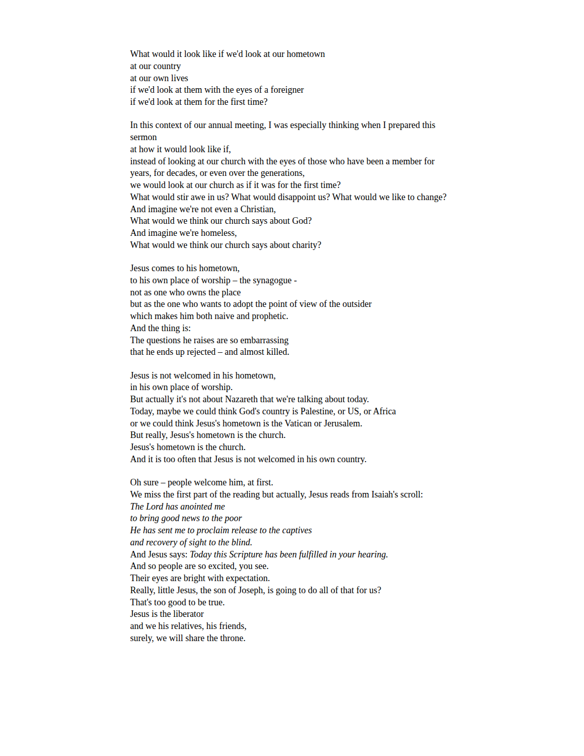What would it look like if we'd look at our hometown
at our country
at our own lives
if we'd look at them with the eyes of a foreigner
if we'd look at them for the first time?
In this context of our annual meeting, I was especially thinking when I prepared this sermon
at how it would look like if,
instead of looking at our church with the eyes of those who have been a member for years, for decades, or even over the generations,
we would look at our church as if it was for the first time?
What would stir awe in us? What would disappoint us? What would we like to change?
And imagine we're not even a Christian,
What would we think our church says about God?
And imagine we're homeless,
What would we think our church says about charity?
Jesus comes to his hometown,
to his own place of worship – the synagogue -
not as one who owns the place
but as the one who wants to adopt the point of view of the outsider
which makes him both naive and prophetic.
And the thing is:
The questions he raises are so embarrassing
that he ends up rejected – and almost killed.
Jesus is not welcomed in his hometown,
in his own place of worship.
But actually it's not about Nazareth that we're talking about today.
Today, maybe we could think God's country is Palestine, or US, or Africa
or we could think Jesus's hometown is the Vatican or Jerusalem.
But really, Jesus's hometown is the church.
Jesus's hometown is the church.
And it is too often that Jesus is not welcomed in his own country.
Oh sure – people welcome him, at first.
We miss the first part of the reading but actually, Jesus reads from Isaiah's scroll:
The Lord has anointed me
to bring good news to the poor
He has sent me to proclaim release to the captives
and recovery of sight to the blind.
And Jesus says: Today this Scripture has been fulfilled in your hearing.
And so people are so excited, you see.
Their eyes are bright with expectation.
Really, little Jesus, the son of Joseph, is going to do all of that for us?
That's too good to be true.
Jesus is the liberator
and we his relatives, his friends,
surely, we will share the throne.